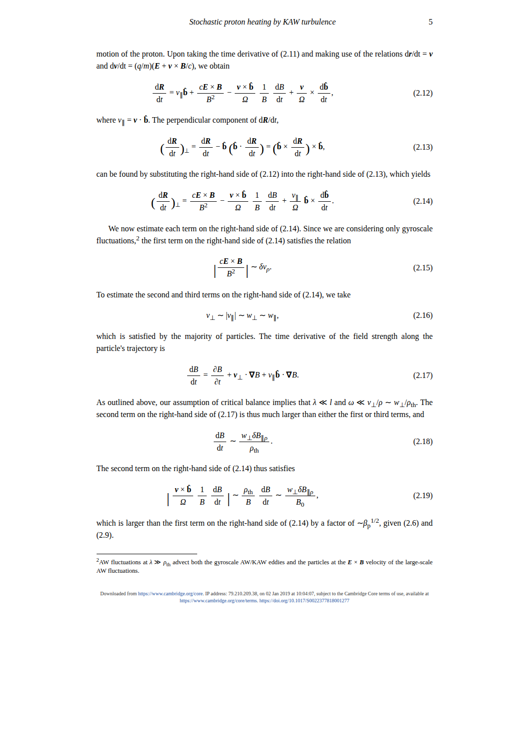Stochastic proton heating by KAW turbulence 5
motion of the proton. Upon taking the time derivative of (2.11) and making use of the relations dr/dt = v and dv/dt = (q/m)(E + v × B/c), we obtain
dR dt = v∥b̂ + cE × B B2 − v × b̂Ω 1 B dB dt + vΩ × db̂dt, (2.12)
where v∥ = v · b̂. The perpendicular component of dR/dt,
(dR dt)⊥ = dR dt − b̂ (b̂ · dR dt) = (b̂ × dR dt) × b̂, (2.13)
can be found by substituting the right-hand side of (2.12) into the right-hand side of (2.13), which yields
(dR dt)⊥ = cE × B B2 − v × b̂Ω 1 B dB dt + v∥Ω b̂ × db̂dt. (2.14)
We now estimate each term on the right-hand side of (2.14). Since we are considering only gyroscale fluctuations,2 the first term on the right-hand side of (2.14) satisfies the relation
|cE × B B2| ∼ δvρ. (2.15)
To estimate the second and third terms on the right-hand side of (2.14), we take
v⊥ ∼ |v∥| ∼ w⊥ ∼ w∥, (2.16)
which is satisfied by the majority of particles. The time derivative of the field strength along the particle's trajectory is
dB dt = ∂B∂t + v⊥ · ∇B + v∥b̂ · ∇B. (2.17)
As outlined above, our assumption of critical balance implies that λ ≪ l and ω ≪ v⊥/ρ ∼ w⊥/ρth. The second term on the right-hand side of (2.17) is thus much larger than either the first or third terms, and
dB dt ∼ w⊥δB∥ρ ρth. (2.18)
The second term on the right-hand side of (2.14) thus satisfies
| v × b̂Ω 1 B dB dt | ∼ ρth B dB dt ∼ w⊥δB∥ρ B0, (2.19)
which is larger than the first term on the right-hand side of (2.14) by a factor of ∼βp1/2, given (2.6) and (2.9).
2AW fluctuations at λ ≫ ρth advect both the gyroscale AW/KAW eddies and the particles at the E × B velocity of the large-scale AW fluctuations.
Downloaded from https://www.cambridge.org/core. IP address: 79.210.209.38, on 02 Jan 2019 at 10:04:07, subject to the Cambridge Core terms of use, available at
https://www.cambridge.org/core/terms. https://doi.org/10.1017/S0022377818001277